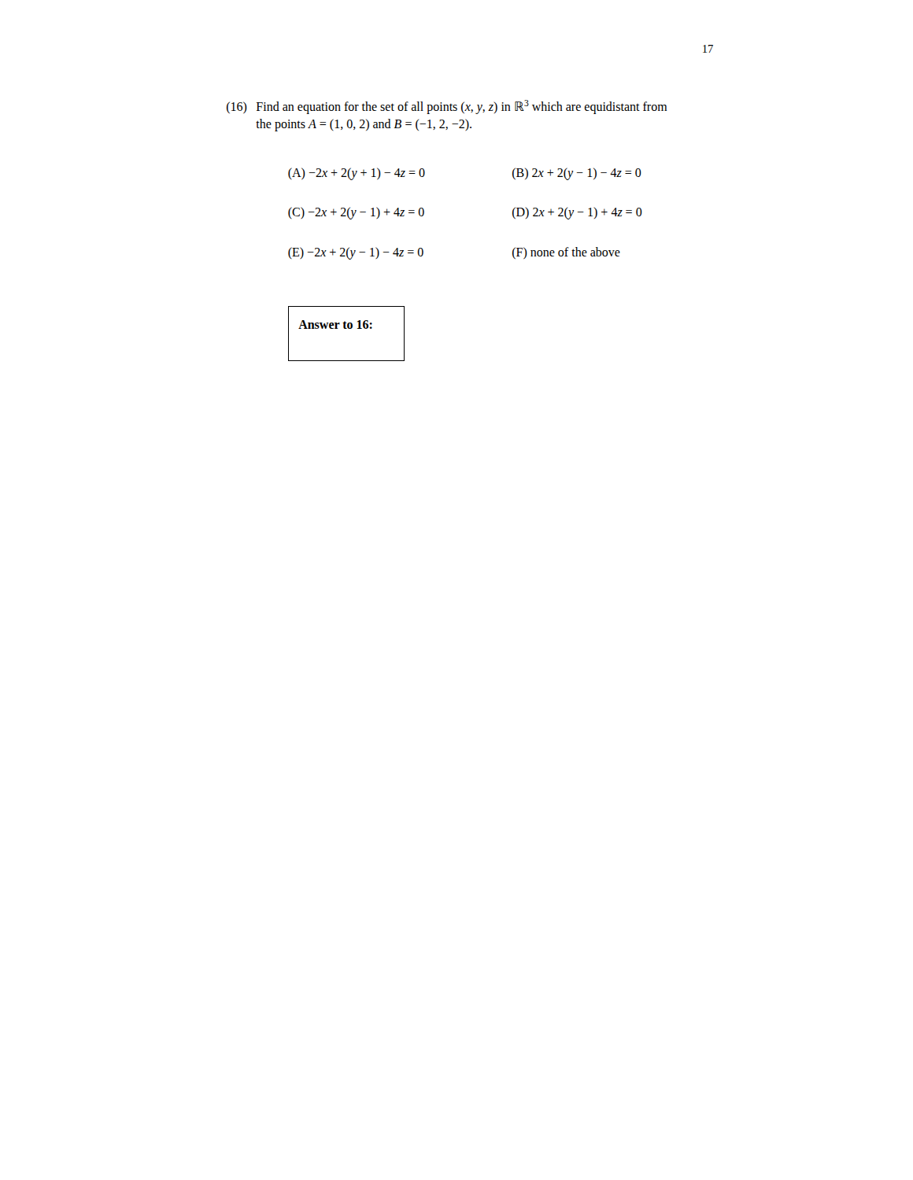17
(16)
Find an equation for the set of all points (x, y, z) in ℝ3 which are equidistant from the points A = (1, 0, 2) and B = (−1, 2, −2).
| (A) −2 x + 2( y + 1) − 4 z = 0 | (B) 2 x + 2( y − 1) − 4 z = 0 |
| (C) −2 x + 2( y − 1) + 4 z = 0 | (D) 2 x + 2( y − 1) + 4 z = 0 |
| (E) −2 x + 2( y − 1) − 4 z = 0 | (F) none of the above |
Answer to 16: